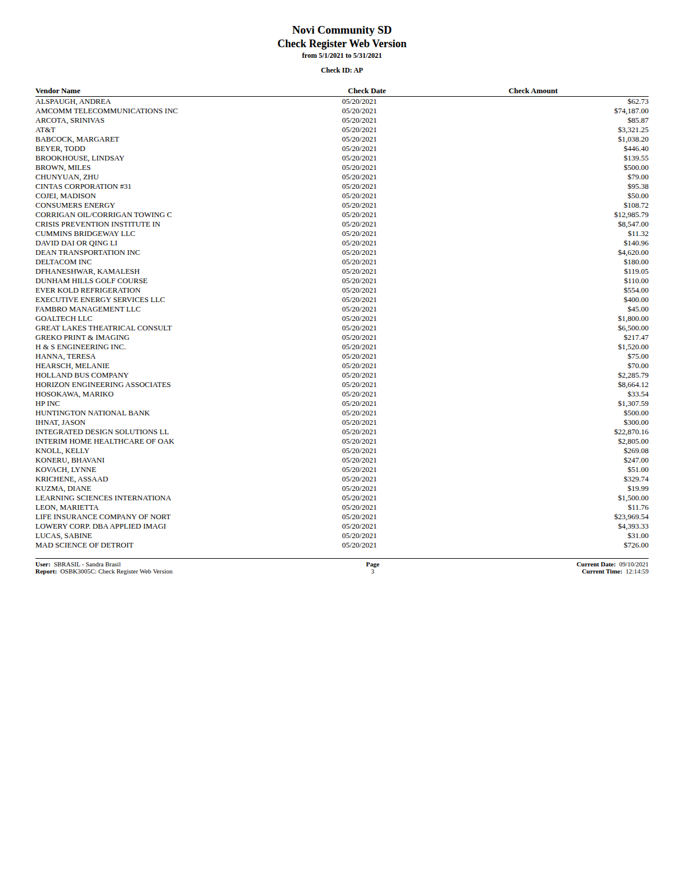Novi Community SD
Check Register Web Version
from 5/1/2021 to 5/31/2021
Check ID: AP
| Vendor Name | Check Date | Check Amount |
| --- | --- | --- |
| ALSPAUGH, ANDREA | 05/20/2021 | $62.73 |
| AMCOMM TELECOMMUNICATIONS INC | 05/20/2021 | $74,187.00 |
| ARCOTA, SRINIVAS | 05/20/2021 | $85.87 |
| AT&T | 05/20/2021 | $3,321.25 |
| BABCOCK, MARGARET | 05/20/2021 | $1,038.20 |
| BEYER, TODD | 05/20/2021 | $446.40 |
| BROOKHOUSE, LINDSAY | 05/20/2021 | $139.55 |
| BROWN, MILES | 05/20/2021 | $500.00 |
| CHUNYUAN, ZHU | 05/20/2021 | $79.00 |
| CINTAS CORPORATION #31 | 05/20/2021 | $95.38 |
| COJEI, MADISON | 05/20/2021 | $50.00 |
| CONSUMERS ENERGY | 05/20/2021 | $108.72 |
| CORRIGAN OIL/CORRIGAN TOWING C | 05/20/2021 | $12,985.79 |
| CRISIS PREVENTION INSTITUTE IN | 05/20/2021 | $8,547.00 |
| CUMMINS BRIDGEWAY LLC | 05/20/2021 | $11.32 |
| DAVID DAI OR QING LI | 05/20/2021 | $140.96 |
| DEAN TRANSPORTATION INC | 05/20/2021 | $4,620.00 |
| DELTACOM INC | 05/20/2021 | $180.00 |
| DFHANESHWAR, KAMALESH | 05/20/2021 | $119.05 |
| DUNHAM HILLS GOLF COURSE | 05/20/2021 | $110.00 |
| EVER KOLD REFRIGERATION | 05/20/2021 | $554.00 |
| EXECUTIVE ENERGY SERVICES LLC | 05/20/2021 | $400.00 |
| FAMBRO MANAGEMENT LLC | 05/20/2021 | $45.00 |
| GOALTECH LLC | 05/20/2021 | $1,800.00 |
| GREAT LAKES THEATRICAL CONSULT | 05/20/2021 | $6,500.00 |
| GREKO PRINT & IMAGING | 05/20/2021 | $217.47 |
| H & S ENGINEERING INC. | 05/20/2021 | $1,520.00 |
| HANNA, TERESA | 05/20/2021 | $75.00 |
| HEARSCH, MELANIE | 05/20/2021 | $70.00 |
| HOLLAND BUS COMPANY | 05/20/2021 | $2,285.79 |
| HORIZON ENGINEERING ASSOCIATES | 05/20/2021 | $8,664.12 |
| HOSOKAWA, MARIKO | 05/20/2021 | $33.54 |
| HP INC | 05/20/2021 | $1,307.59 |
| HUNTINGTON NATIONAL BANK | 05/20/2021 | $500.00 |
| IHNAT, JASON | 05/20/2021 | $300.00 |
| INTEGRATED DESIGN SOLUTIONS LL | 05/20/2021 | $22,870.16 |
| INTERIM HOME HEALTHCARE OF OAK | 05/20/2021 | $2,805.00 |
| KNOLL, KELLY | 05/20/2021 | $269.08 |
| KONERU, BHAVANI | 05/20/2021 | $247.00 |
| KOVACH, LYNNE | 05/20/2021 | $51.00 |
| KRICHENE, ASSAAD | 05/20/2021 | $329.74 |
| KUZMA, DIANE | 05/20/2021 | $19.99 |
| LEARNING SCIENCES INTERNATIONA | 05/20/2021 | $1,500.00 |
| LEON, MARIETTA | 05/20/2021 | $11.76 |
| LIFE INSURANCE COMPANY OF NORT | 05/20/2021 | $23,969.54 |
| LOWERY CORP. DBA APPLIED IMAGI | 05/20/2021 | $4,393.33 |
| LUCAS, SABINE | 05/20/2021 | $31.00 |
| MAD SCIENCE OF DETROIT | 05/20/2021 | $726.00 |
User: SBRASIL - Sandra Brasil
Report: OSBK3005C: Check Register Web Version
Page
3
Current Date: 09/10/2021
Current Time: 12:14:59